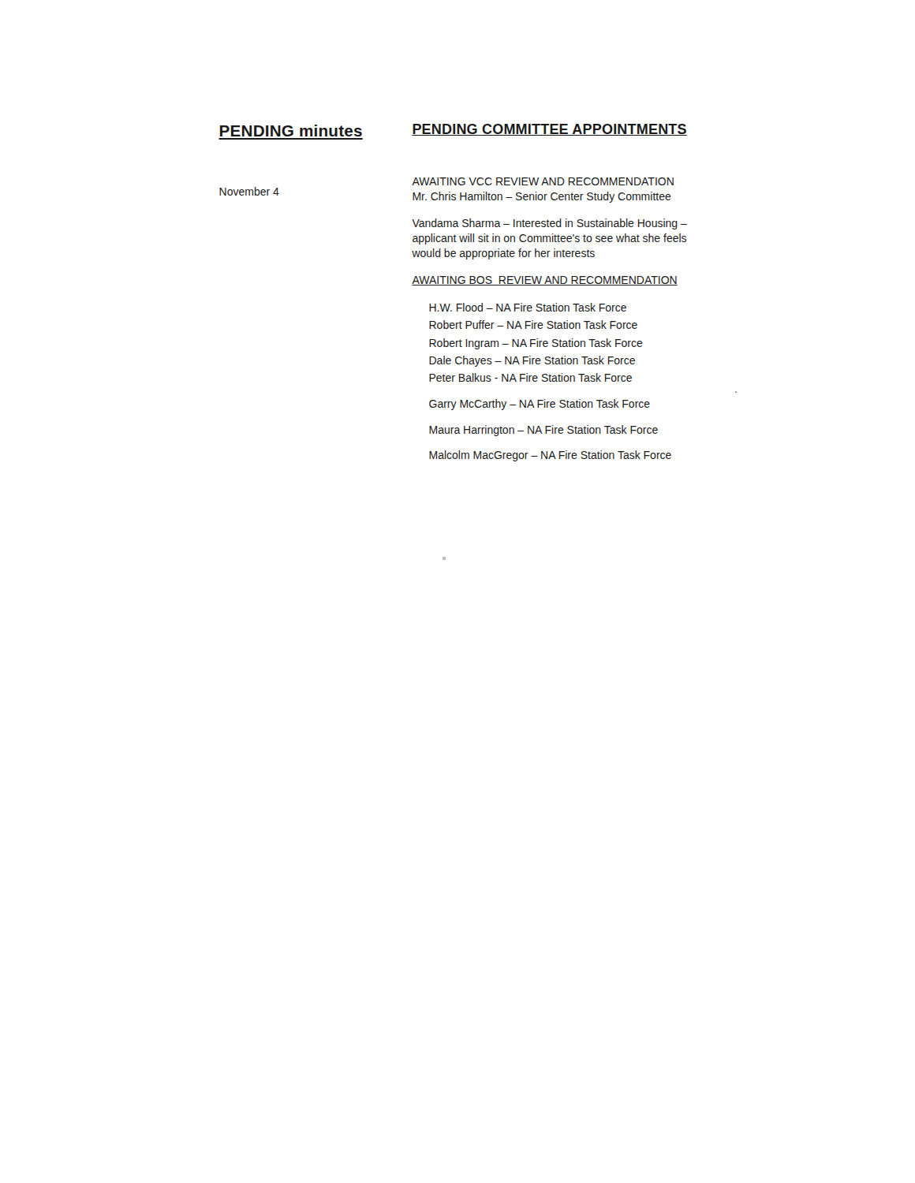PENDING minutes
PENDING COMMITTEE APPOINTMENTS
November 4
AWAITING VCC REVIEW AND RECOMMENDATION
Mr. Chris Hamilton – Senior Center Study Committee
Vandama Sharma – Interested in Sustainable Housing – applicant will sit in on Committee's to see what she feels would be appropriate for her interests
AWAITING BOS REVIEW AND RECOMMENDATION
H.W. Flood – NA Fire Station Task Force
Robert Puffer – NA Fire Station Task Force
Robert Ingram – NA Fire Station Task Force
Dale Chayes – NA Fire Station Task Force
Peter Balkus - NA Fire Station Task Force
Garry McCarthy – NA Fire Station Task Force
Maura Harrington – NA Fire Station Task Force
Malcolm MacGregor – NA Fire Station Task Force
 .